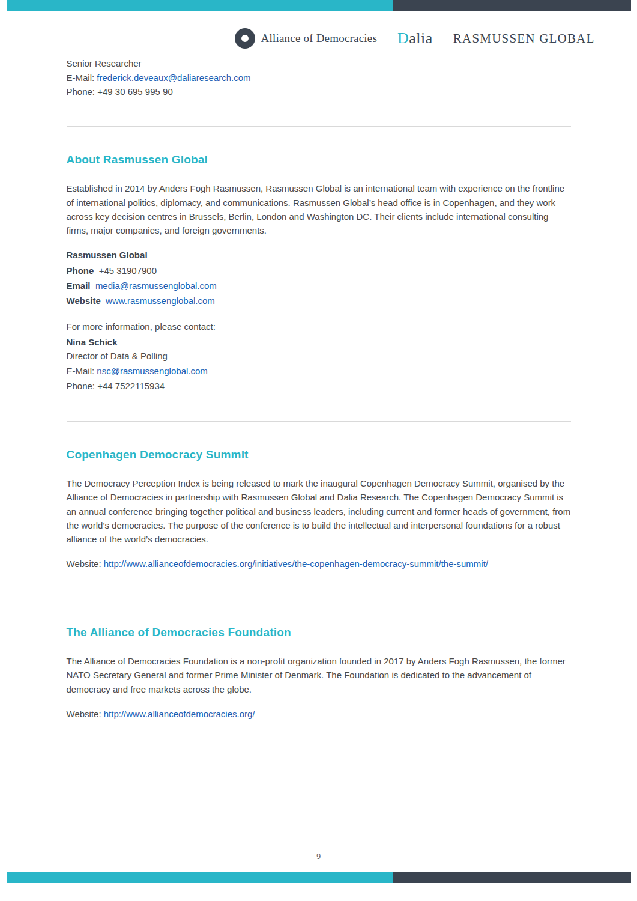Alliance of Democracies
Dalia
RASMUSSEN GLOBAL
Senior Researcher
E-Mail: frederick.deveaux@daliaresearch.com
Phone: +49 30 695 995 90
About Rasmussen Global
Established in 2014 by Anders Fogh Rasmussen, Rasmussen Global is an international team with experience on the frontline of international politics, diplomacy, and communications. Rasmussen Global’s head office is in Copenhagen, and they work across key decision centres in Brussels, Berlin, London and Washington DC. Their clients include international consulting firms, major companies, and foreign governments.
Rasmussen Global
Phone +45 31907900
Email media@rasmussenglobal.com
Website www.rasmussenglobal.com
For more information, please contact:
Nina Schick
Director of Data & Polling
E-Mail: nsc@rasmussenglobal.com
Phone: +44 7522115934
Copenhagen Democracy Summit
The Democracy Perception Index is being released to mark the inaugural Copenhagen Democracy Summit, organised by the Alliance of Democracies in partnership with Rasmussen Global and Dalia Research. The Copenhagen Democracy Summit is an annual conference bringing together political and business leaders, including current and former heads of government, from the world’s democracies. The purpose of the conference is to build the intellectual and interpersonal foundations for a robust alliance of the world’s democracies.
Website: http://www.allianceofdemocracies.org/initiatives/the-copenhagen-democracy-summit/the-summit/
The Alliance of Democracies Foundation
The Alliance of Democracies Foundation is a non-profit organization founded in 2017 by Anders Fogh Rasmussen, the former NATO Secretary General and former Prime Minister of Denmark. The Foundation is dedicated to the advancement of democracy and free markets across the globe.
Website: http://www.allianceofdemocracies.org/
9